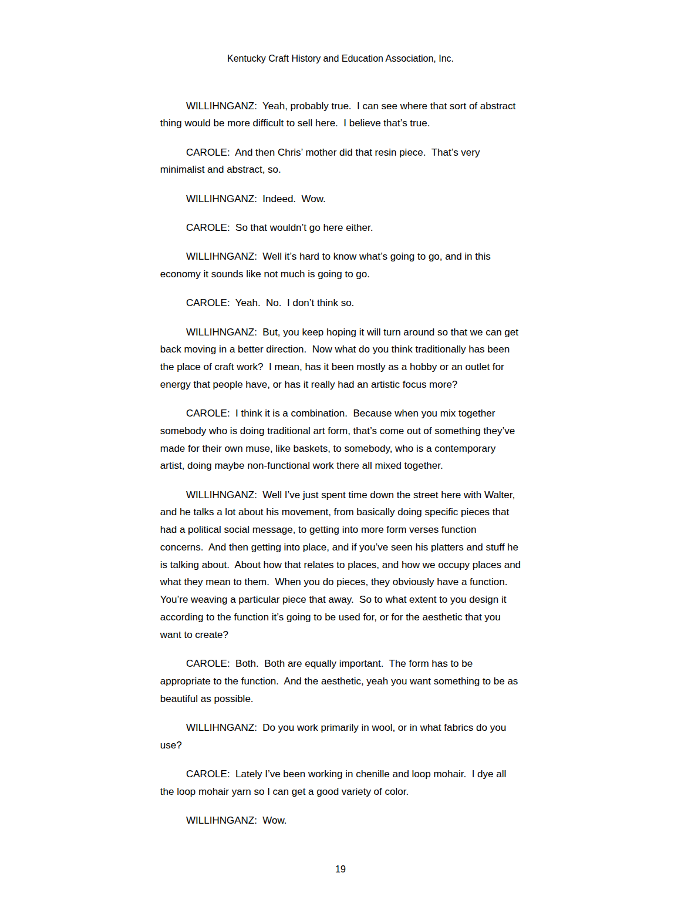Kentucky Craft History and Education Association, Inc.
WILLIHNGANZ: Yeah, probably true. I can see where that sort of abstract thing would be more difficult to sell here. I believe that’s true.
CAROLE: And then Chris’ mother did that resin piece. That’s very minimalist and abstract, so.
WILLIHNGANZ: Indeed. Wow.
CAROLE: So that wouldn’t go here either.
WILLIHNGANZ: Well it’s hard to know what’s going to go, and in this economy it sounds like not much is going to go.
CAROLE: Yeah. No. I don’t think so.
WILLIHNGANZ: But, you keep hoping it will turn around so that we can get back moving in a better direction. Now what do you think traditionally has been the place of craft work? I mean, has it been mostly as a hobby or an outlet for energy that people have, or has it really had an artistic focus more?
CAROLE: I think it is a combination. Because when you mix together somebody who is doing traditional art form, that’s come out of something they’ve made for their own muse, like baskets, to somebody, who is a contemporary artist, doing maybe non-functional work there all mixed together.
WILLIHNGANZ: Well I’ve just spent time down the street here with Walter, and he talks a lot about his movement, from basically doing specific pieces that had a political social message, to getting into more form verses function concerns. And then getting into place, and if you’ve seen his platters and stuff he is talking about. About how that relates to places, and how we occupy places and what they mean to them. When you do pieces, they obviously have a function. You’re weaving a particular piece that away. So to what extent to you design it according to the function it’s going to be used for, or for the aesthetic that you want to create?
CAROLE: Both. Both are equally important. The form has to be appropriate to the function. And the aesthetic, yeah you want something to be as beautiful as possible.
WILLIHNGANZ: Do you work primarily in wool, or in what fabrics do you use?
CAROLE: Lately I’ve been working in chenille and loop mohair. I dye all the loop mohair yarn so I can get a good variety of color.
WILLIHNGANZ: Wow.
19